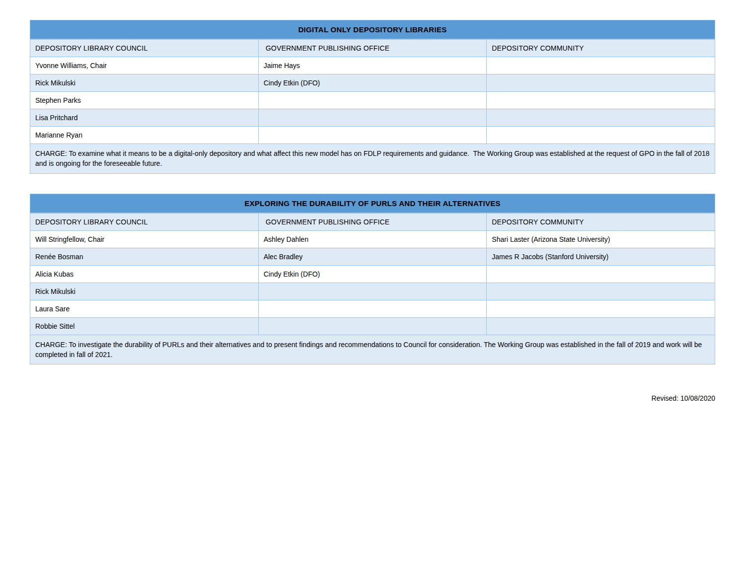DIGITAL ONLY DEPOSITORY LIBRARIES
| DEPOSITORY LIBRARY COUNCIL | GOVERNMENT PUBLISHING OFFICE | DEPOSITORY COMMUNITY |
| --- | --- | --- |
| Yvonne Williams, Chair | Jaime Hays | |
| Rick Mikulski | Cindy Etkin (DFO) | |
| Stephen Parks | | |
| Lisa Pritchard | | |
| Marianne Ryan | | |
| CHARGE: To examine what it means to be a digital-only depository and what affect this new model has on FDLP requirements and guidance. The Working Group was established at the request of GPO in the fall of 2018 and is ongoing for the foreseeable future. |
EXPLORING THE DURABILITY OF PURLS AND THEIR ALTERNATIVES
| DEPOSITORY LIBRARY COUNCIL | GOVERNMENT PUBLISHING OFFICE | DEPOSITORY COMMUNITY |
| --- | --- | --- |
| Will Stringfellow, Chair | Ashley Dahlen | Shari Laster (Arizona State University) |
| Renée Bosman | Alec Bradley | James R Jacobs (Stanford University) |
| Alicia Kubas | Cindy Etkin (DFO) | |
| Rick Mikulski | | |
| Laura Sare | | |
| Robbie Sittel | | |
| CHARGE: To investigate the durability of PURLs and their alternatives and to present findings and recommendations to Council for consideration. The Working Group was established in the fall of 2019 and work will be completed in fall of 2021. |
Revised: 10/08/2020